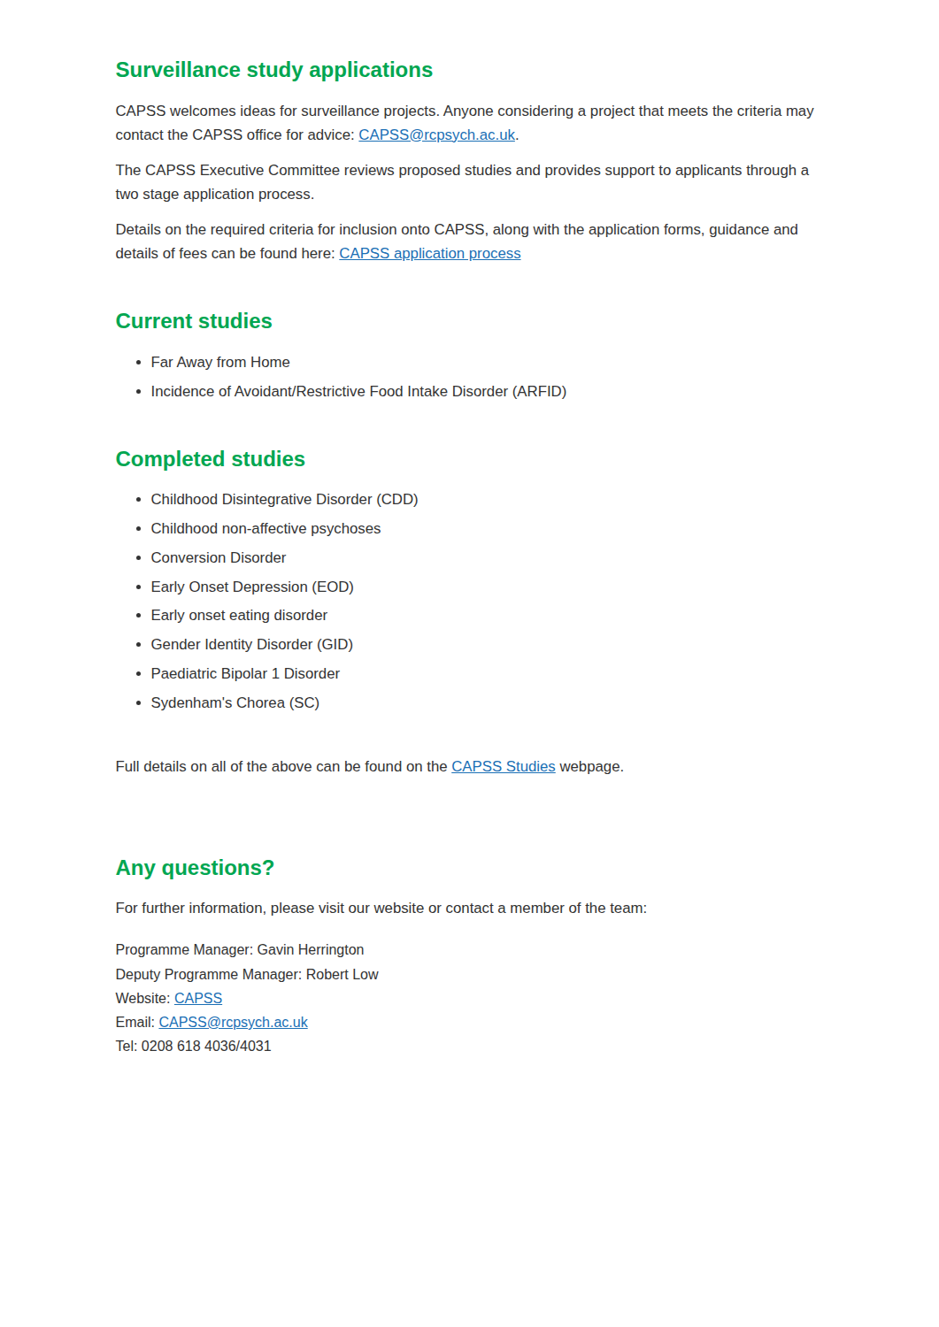Surveillance study applications
CAPSS welcomes ideas for surveillance projects. Anyone considering a project that meets the criteria may contact the CAPSS office for advice: CAPSS@rcpsych.ac.uk.
The CAPSS Executive Committee reviews proposed studies and provides support to applicants through a two stage application process.
Details on the required criteria for inclusion onto CAPSS, along with the application forms, guidance and details of fees can be found here: CAPSS application process
Current studies
Far Away from Home
Incidence of Avoidant/Restrictive Food Intake Disorder (ARFID)
Completed studies
Childhood Disintegrative Disorder (CDD)
Childhood non-affective psychoses
Conversion Disorder
Early Onset Depression (EOD)
Early onset eating disorder
Gender Identity Disorder (GID)
Paediatric Bipolar 1 Disorder
Sydenham's Chorea (SC)
Full details on all of the above can be found on the CAPSS Studies webpage.
Any questions?
For further information, please visit our website or contact a member of the team:
Programme Manager: Gavin Herrington
Deputy Programme Manager: Robert Low
Website: CAPSS
Email: CAPSS@rcpsych.ac.uk
Tel: 0208 618 4036/4031